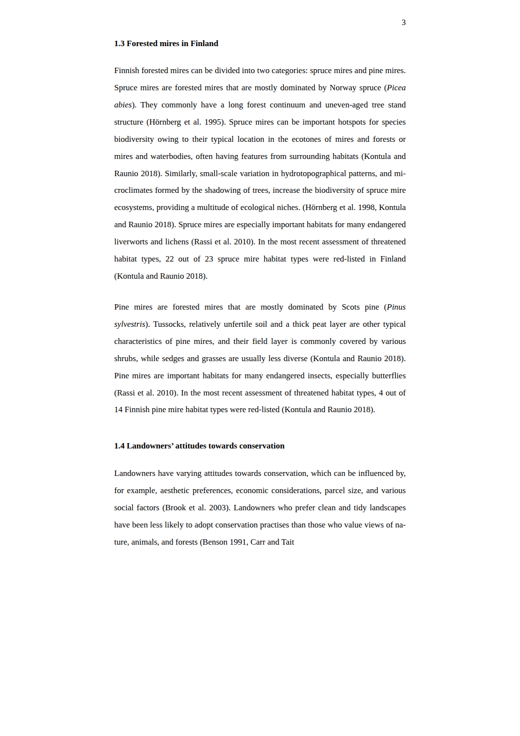3
1.3 Forested mires in Finland
Finnish forested mires can be divided into two categories: spruce mires and pine mires. Spruce mires are forested mires that are mostly dominated by Norway spruce (Picea abies). They commonly have a long forest continuum and uneven-aged tree stand structure (Hörnberg et al. 1995). Spruce mires can be important hotspots for species biodiversity owing to their typical location in the ecotones of mires and forests or mires and waterbodies, often having features from surrounding habitats (Kontula and Raunio 2018). Similarly, small-scale variation in hydrotopographical patterns, and microclimates formed by the shadowing of trees, increase the biodiversity of spruce mire ecosystems, providing a multitude of ecological niches. (Hörnberg et al. 1998, Kontula and Raunio 2018). Spruce mires are especially important habitats for many endangered liverworts and lichens (Rassi et al. 2010). In the most recent assessment of threatened habitat types, 22 out of 23 spruce mire habitat types were red-listed in Finland (Kontula and Raunio 2018).
Pine mires are forested mires that are mostly dominated by Scots pine (Pinus sylvestris). Tussocks, relatively unfertile soil and a thick peat layer are other typical characteristics of pine mires, and their field layer is commonly covered by various shrubs, while sedges and grasses are usually less diverse (Kontula and Raunio 2018). Pine mires are important habitats for many endangered insects, especially butterflies (Rassi et al. 2010). In the most recent assessment of threatened habitat types, 4 out of 14 Finnish pine mire habitat types were red-listed (Kontula and Raunio 2018).
1.4 Landowners’ attitudes towards conservation
Landowners have varying attitudes towards conservation, which can be influenced by, for example, aesthetic preferences, economic considerations, parcel size, and various social factors (Brook et al. 2003). Landowners who prefer clean and tidy landscapes have been less likely to adopt conservation practises than those who value views of nature, animals, and forests (Benson 1991, Carr and Tait